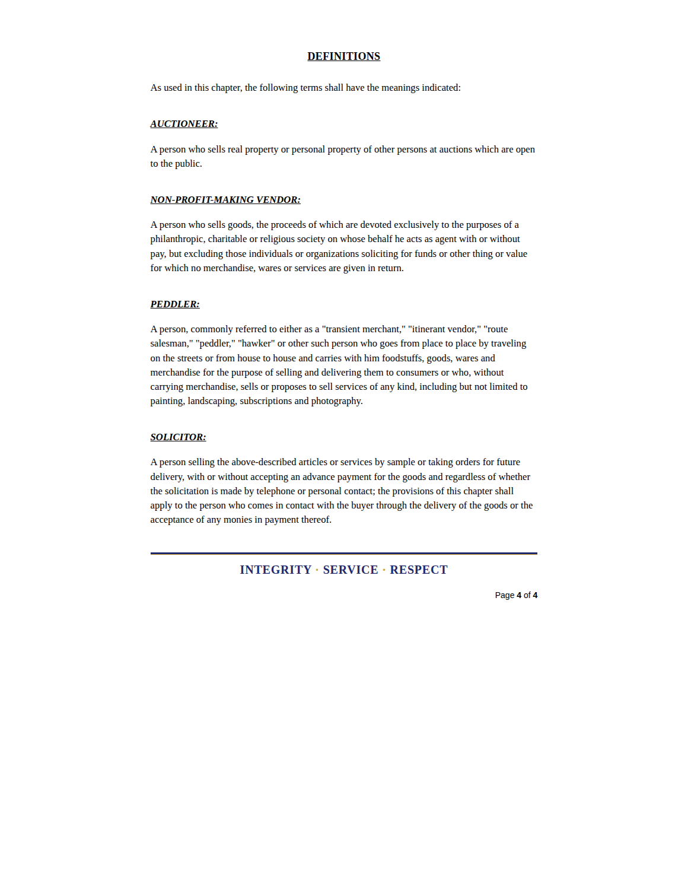DEFINITIONS
As used in this chapter, the following terms shall have the meanings indicated:
AUCTIONEER:
A person who sells real property or personal property of other persons at auctions which are open to the public.
NON-PROFIT-MAKING VENDOR:
A person who sells goods, the proceeds of which are devoted exclusively to the purposes of a philanthropic, charitable or religious society on whose behalf he acts as agent with or without pay, but excluding those individuals or organizations soliciting for funds or other thing or value for which no merchandise, wares or services are given in return.
PEDDLER:
A person, commonly referred to either as a "transient merchant," "itinerant vendor," "route salesman," "peddler," "hawker" or other such person who goes from place to place by traveling on the streets or from house to house and carries with him foodstuffs, goods, wares and merchandise for the purpose of selling and delivering them to consumers or who, without carrying merchandise, sells or proposes to sell services of any kind, including but not limited to painting, landscaping, subscriptions and photography.
SOLICITOR:
A person selling the above-described articles or services by sample or taking orders for future delivery, with or without accepting an advance payment for the goods and regardless of whether the solicitation is made by telephone or personal contact; the provisions of this chapter shall apply to the person who comes in contact with the buyer through the delivery of the goods or the acceptance of any monies in payment thereof.
INTEGRITY · SERVICE · RESPECT
Page 4 of 4